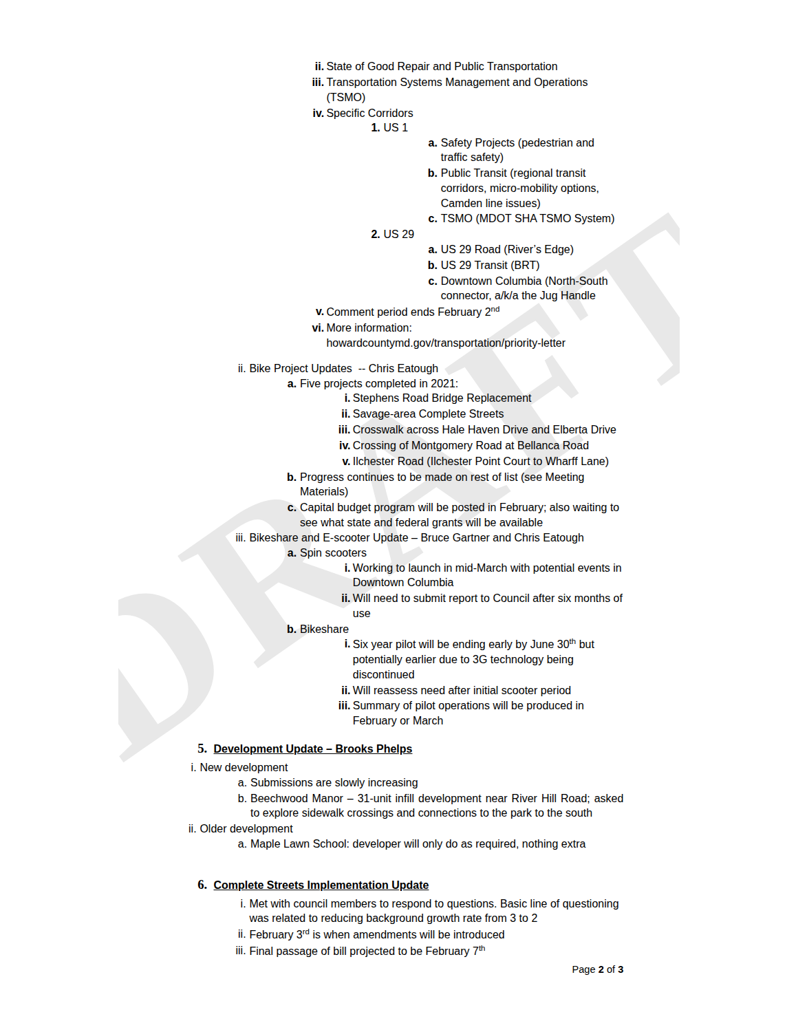DRAFT
State of Good Repair and Public Transportation
Transportation Systems Management and Operations (TSMO)
Specific Corridors
US 1
Safety Projects (pedestrian and traffic safety)
Public Transit (regional transit corridors, micro-mobility options, Camden line issues)
TSMO (MDOT SHA TSMO System)
US 29
US 29 Road (River’s Edge)
US 29 Transit (BRT)
Downtown Columbia (North-South connector, a/k/a the Jug Handle
Comment period ends February 2nd
More information: howardcountymd.gov/transportation/priority-letter
Bike Project Updates -- Chris Eatough
Five projects completed in 2021:
Stephens Road Bridge Replacement
Savage-area Complete Streets
Crosswalk across Hale Haven Drive and Elberta Drive
Crossing of Montgomery Road at Bellanca Road
Ilchester Road (Ilchester Point Court to Wharff Lane)
Progress continues to be made on rest of list (see Meeting Materials)
Capital budget program will be posted in February; also waiting to see what state and federal grants will be available
Bikeshare and E-scooter Update – Bruce Gartner and Chris Eatough
Spin scooters
Working to launch in mid-March with potential events in Downtown Columbia
Will need to submit report to Council after six months of use
Bikeshare
Six year pilot will be ending early by June 30th but potentially earlier due to 3G technology being discontinued
Will reassess need after initial scooter period
Summary of pilot operations will be produced in February or March
5. Development Update – Brooks Phelps
New development
Submissions are slowly increasing
Beechwood Manor – 31-unit infill development near River Hill Road; asked to explore sidewalk crossings and connections to the park to the south
Older development
Maple Lawn School: developer will only do as required, nothing extra
6. Complete Streets Implementation Update
Met with council members to respond to questions. Basic line of questioning was related to reducing background growth rate from 3 to 2
February 3rd is when amendments will be introduced
Final passage of bill projected to be February 7th
Page 2 of 3